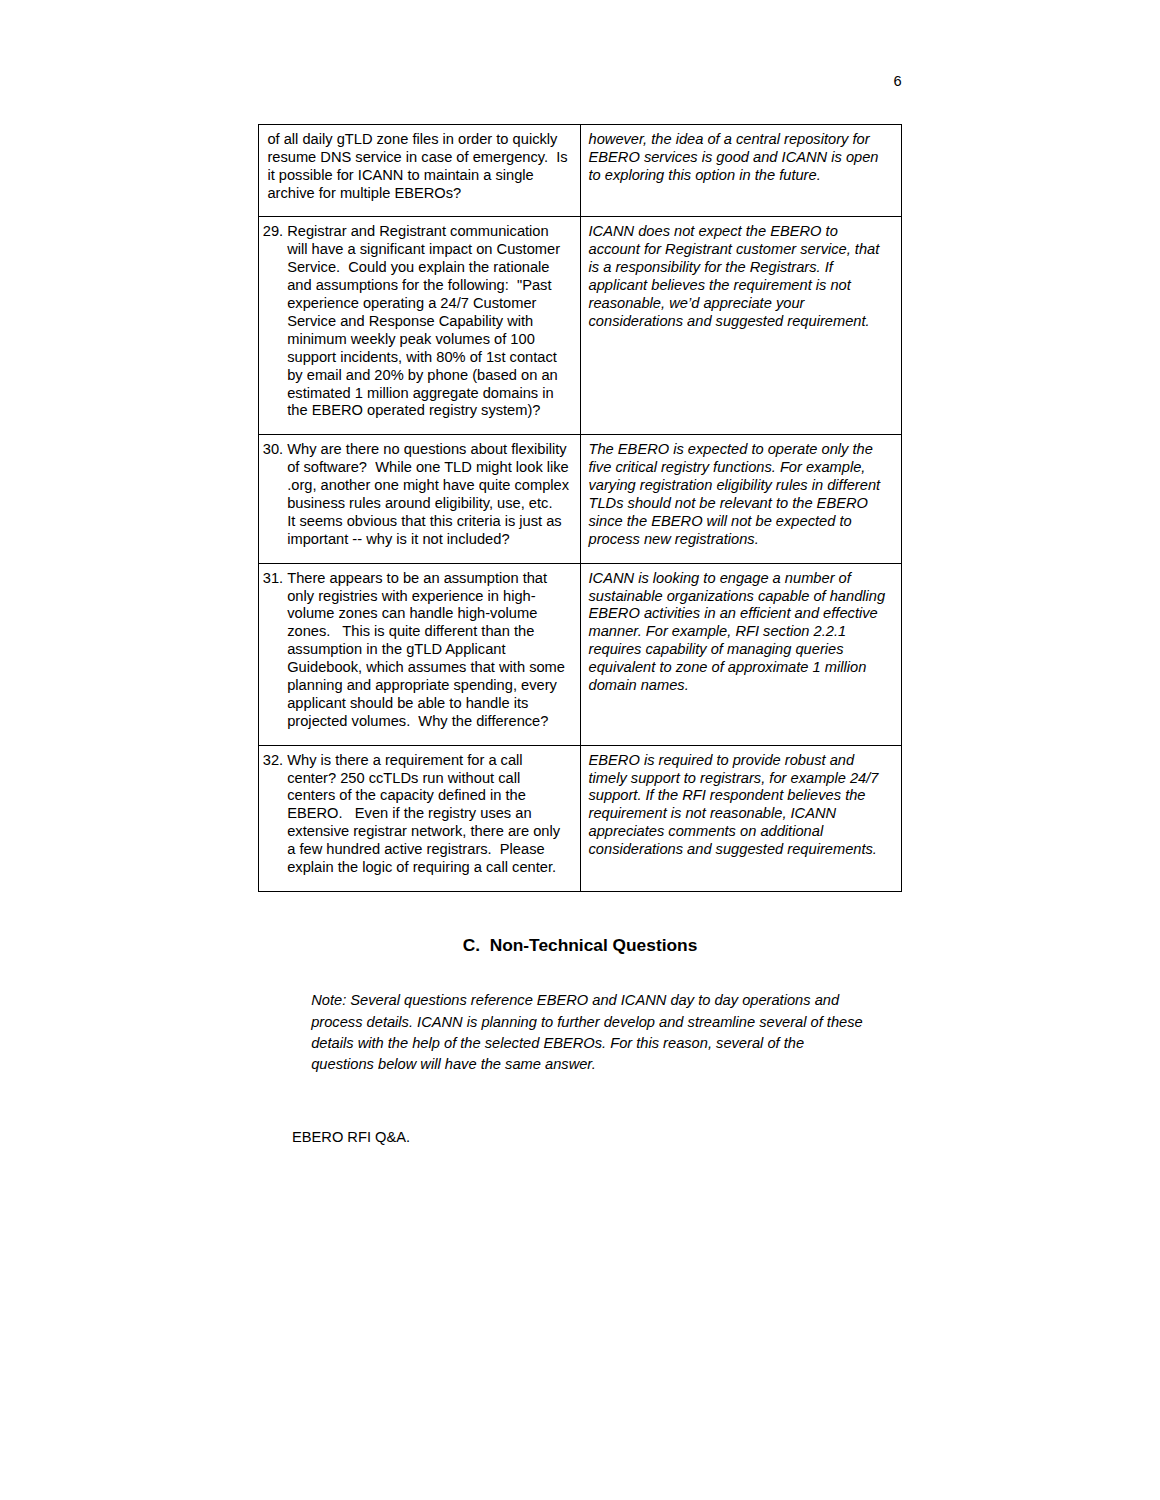6
| of all daily gTLD zone files in order to quickly resume DNS service in case of emergency. Is it possible for ICANN to maintain a single archive for multiple EBEROs? | however, the idea of a central repository for EBERO services is good and ICANN is open to exploring this option in the future. |
| Registrar and Registrant communication will have a significant impact on Customer Service. Could you explain the rationale and assumptions for the following: "Past experience operating a 24/7 Customer Service and Response Capability with minimum weekly peak volumes of 100 support incidents, with 80% of 1st contact by email and 20% by phone (based on an estimated 1 million aggregate domains in the EBERO operated registry system)? | ICANN does not expect the EBERO to account for Registrant customer service, that is a responsibility for the Registrars. If applicant believes the requirement is not reasonable, we’d appreciate your considerations and suggested requirement. |
| Why are there no questions about flexibility of software? While one TLD might look like .org, another one might have quite complex business rules around eligibility, use, etc. It seems obvious that this criteria is just as important -- why is it not included? | The EBERO is expected to operate only the five critical registry functions. For example, varying registration eligibility rules in different TLDs should not be relevant to the EBERO since the EBERO will not be expected to process new registrations. |
| There appears to be an assumption that only registries with experience in high-volume zones can handle high-volume zones. This is quite different than the assumption in the gTLD Applicant Guidebook, which assumes that with some planning and appropriate spending, every applicant should be able to handle its projected volumes. Why the difference? | ICANN is looking to engage a number of sustainable organizations capable of handling EBERO activities in an efficient and effective manner. For example, RFI section 2.2.1 requires capability of managing queries equivalent to zone of approximate 1 million domain names. |
| Why is there a requirement for a call center? 250 ccTLDs run without call centers of the capacity defined in the EBERO. Even if the registry uses an extensive registrar network, there are only a few hundred active registrars. Please explain the logic of requiring a call center. | EBERO is required to provide robust and timely support to registrars, for example 24/7 support. If the RFI respondent believes the requirement is not reasonable, ICANN appreciates comments on additional considerations and suggested requirements. |
C. Non-Technical Questions
Note: Several questions reference EBERO and ICANN day to day operations and process details. ICANN is planning to further develop and streamline several of these details with the help of the selected EBEROs. For this reason, several of the questions below will have the same answer.
EBERO RFI Q&A.